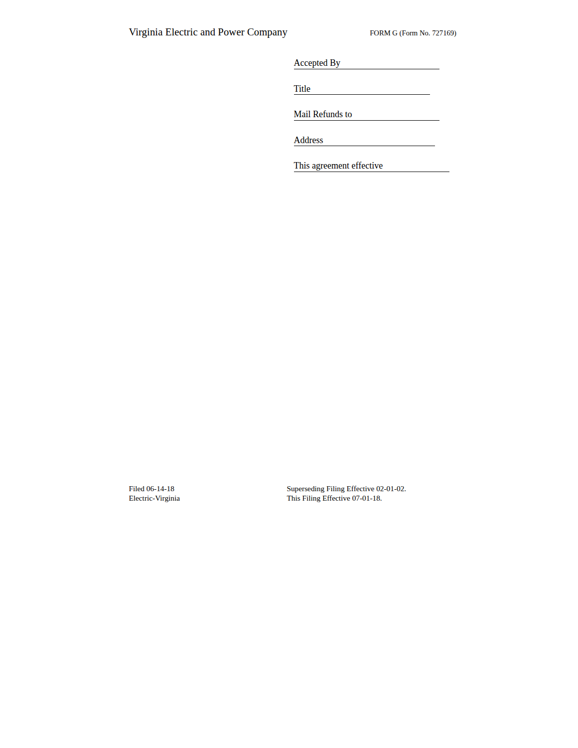Virginia Electric and Power Company
FORM G (Form No. 727169)
Accepted By
Title
Mail Refunds to
Address
This agreement effective
Filed 06-14-18
Electric-Virginia
Superseding Filing Effective 02-01-02.
This Filing Effective 07-01-18.